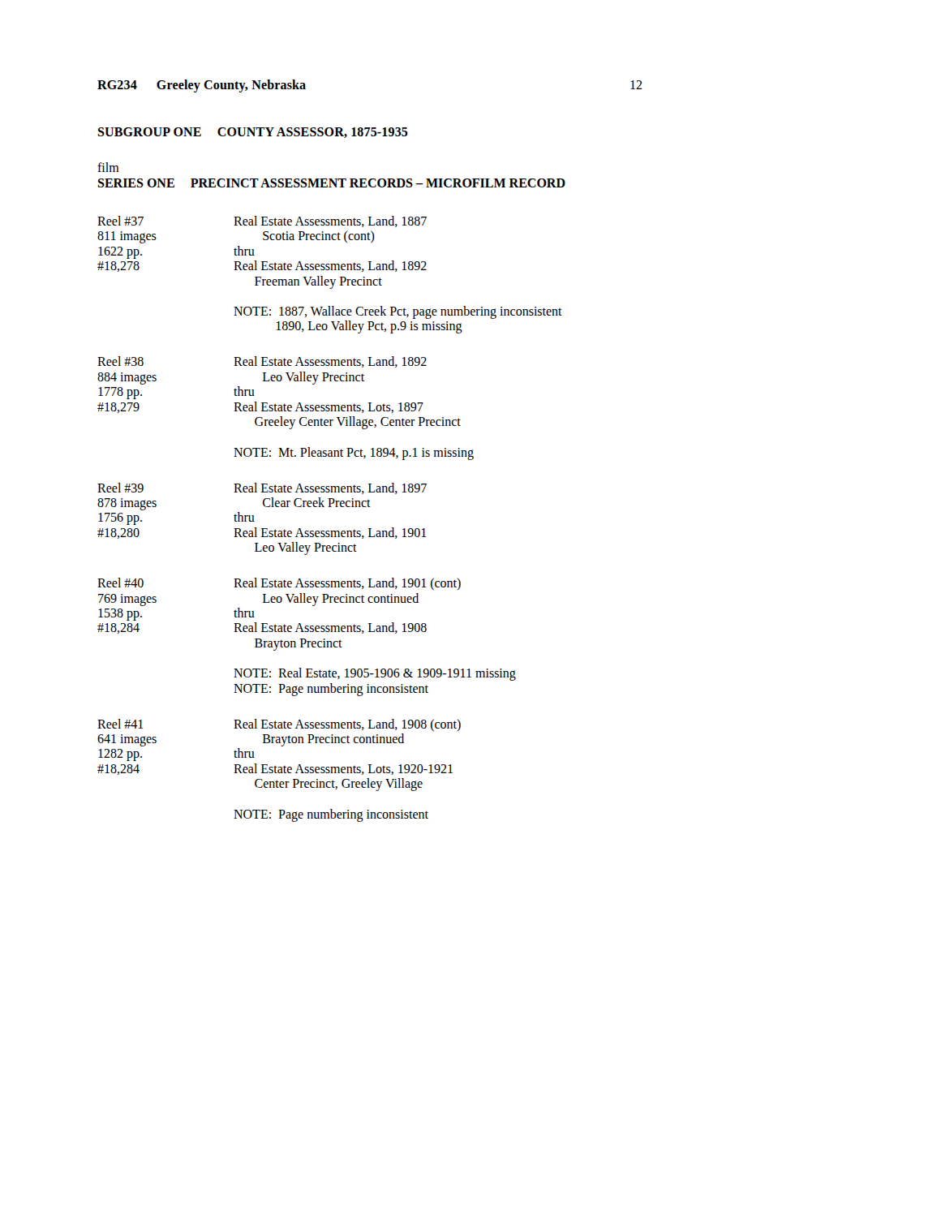RG234 Greeley County, Nebraska 12
SUBGROUP ONECOUNTY ASSESSOR, 1875-1935
film
SERIES ONEPRECINCT ASSESSMENT RECORDS – MICROFILM RECORD
| Reel #37 811 images 1622 pp. #18,278 | Real Estate Assessments, Land, 1887 Scotia Precinct (cont) thru Real Estate Assessments, Land, 1892 Freeman Valley Precinct NOTE: 1887, Wallace Creek Pct, page numbering inconsistent 1890, Leo Valley Pct, p.9 is missing |
| Reel #38 884 images 1778 pp. #18,279 | Real Estate Assessments, Land, 1892 Leo Valley Precinct thru Real Estate Assessments, Lots, 1897 Greeley Center Village, Center Precinct NOTE: Mt. Pleasant Pct, 1894, p.1 is missing |
| Reel #39 878 images 1756 pp. #18,280 | Real Estate Assessments, Land, 1897 Clear Creek Precinct thru Real Estate Assessments, Land, 1901 Leo Valley Precinct |
| Reel #40 769 images 1538 pp. #18,284 | Real Estate Assessments, Land, 1901 (cont) Leo Valley Precinct continued thru Real Estate Assessments, Land, 1908 Brayton Precinct NOTE: Real Estate, 1905-1906 & 1909-1911 missing NOTE: Page numbering inconsistent |
| Reel #41 641 images 1282 pp. #18,284 | Real Estate Assessments, Land, 1908 (cont) Brayton Precinct continued thru Real Estate Assessments, Lots, 1920-1921 Center Precinct, Greeley Village NOTE: Page numbering inconsistent |